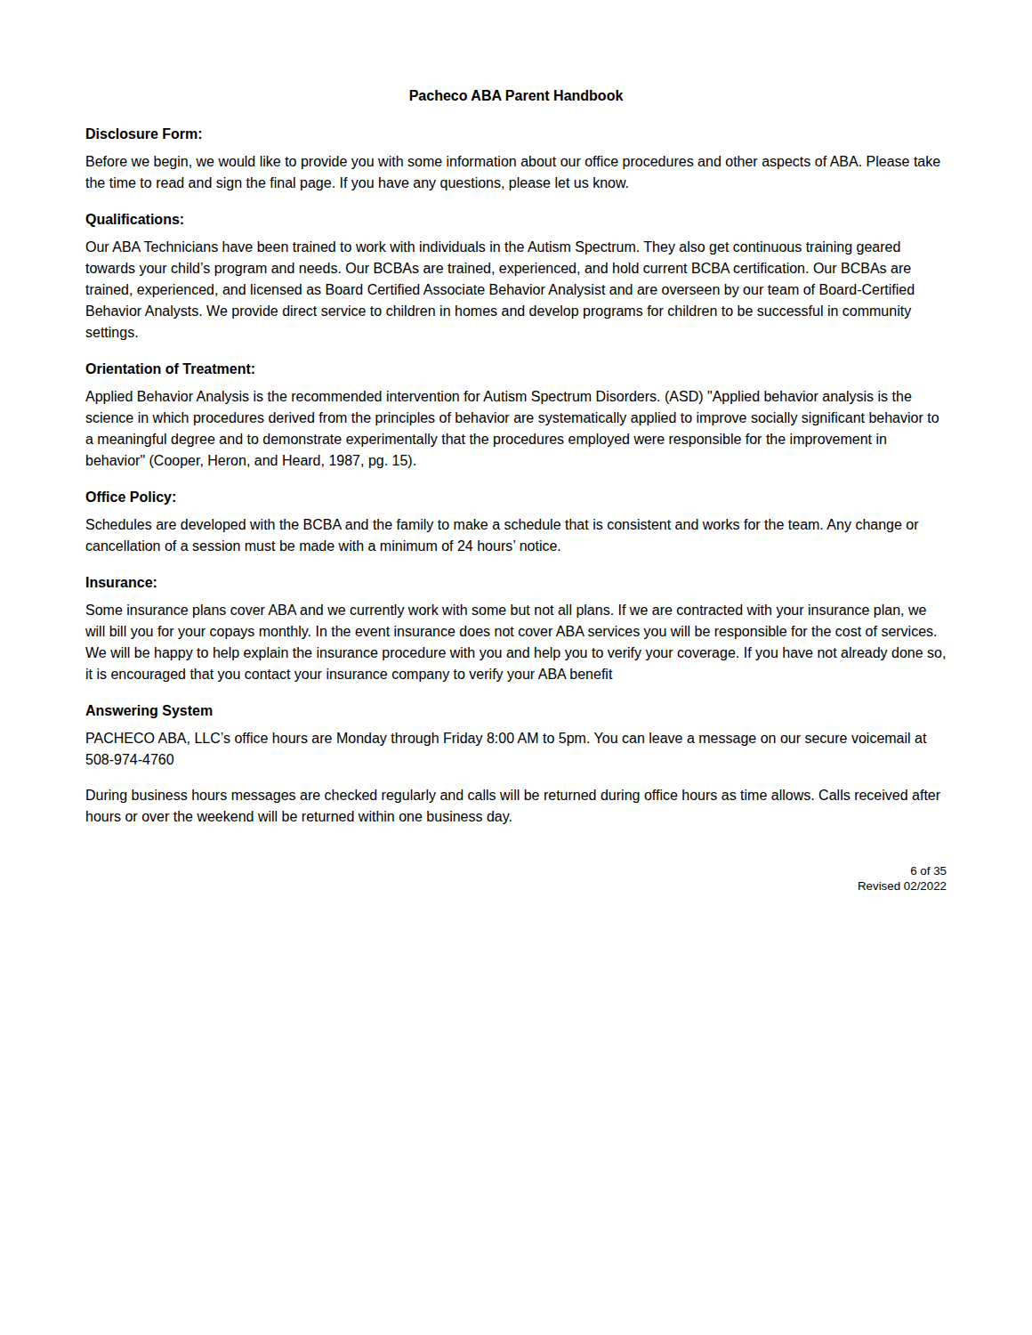Pacheco ABA Parent Handbook
Disclosure Form:
Before we begin, we would like to provide you with some information about our office procedures and other aspects of ABA. Please take the time to read and sign the final page. If you have any questions, please let us know.
Qualifications:
Our ABA Technicians have been trained to work with individuals in the Autism Spectrum. They also get continuous training geared towards your child’s program and needs. Our BCBAs are trained, experienced, and hold current BCBA certification. Our BCBAs are trained, experienced, and licensed as Board Certified Associate Behavior Analysist and are overseen by our team of Board-Certified Behavior Analysts. We provide direct service to children in homes and develop programs for children to be successful in community settings.
Orientation of Treatment:
Applied Behavior Analysis is the recommended intervention for Autism Spectrum Disorders. (ASD) "Applied behavior analysis is the science in which procedures derived from the principles of behavior are systematically applied to improve socially significant behavior to a meaningful degree and to demonstrate experimentally that the procedures employed were responsible for the improvement in behavior" (Cooper, Heron, and Heard, 1987, pg. 15).
Office Policy:
Schedules are developed with the BCBA and the family to make a schedule that is consistent and works for the team. Any change or cancellation of a session must be made with a minimum of 24 hours’ notice.
Insurance:
Some insurance plans cover ABA and we currently work with some but not all plans. If we are contracted with your insurance plan, we will bill you for your copays monthly. In the event insurance does not cover ABA services you will be responsible for the cost of services. We will be happy to help explain the insurance procedure with you and help you to verify your coverage. If you have not already done so, it is encouraged that you contact your insurance company to verify your ABA benefit
Answering System
PACHECO ABA, LLC’s office hours are Monday through Friday 8:00 AM to 5pm. You can leave a message on our secure voicemail at 508-974-4760
During business hours messages are checked regularly and calls will be returned during office hours as time allows. Calls received after hours or over the weekend will be returned within one business day.
6 of 35
Revised 02/2022